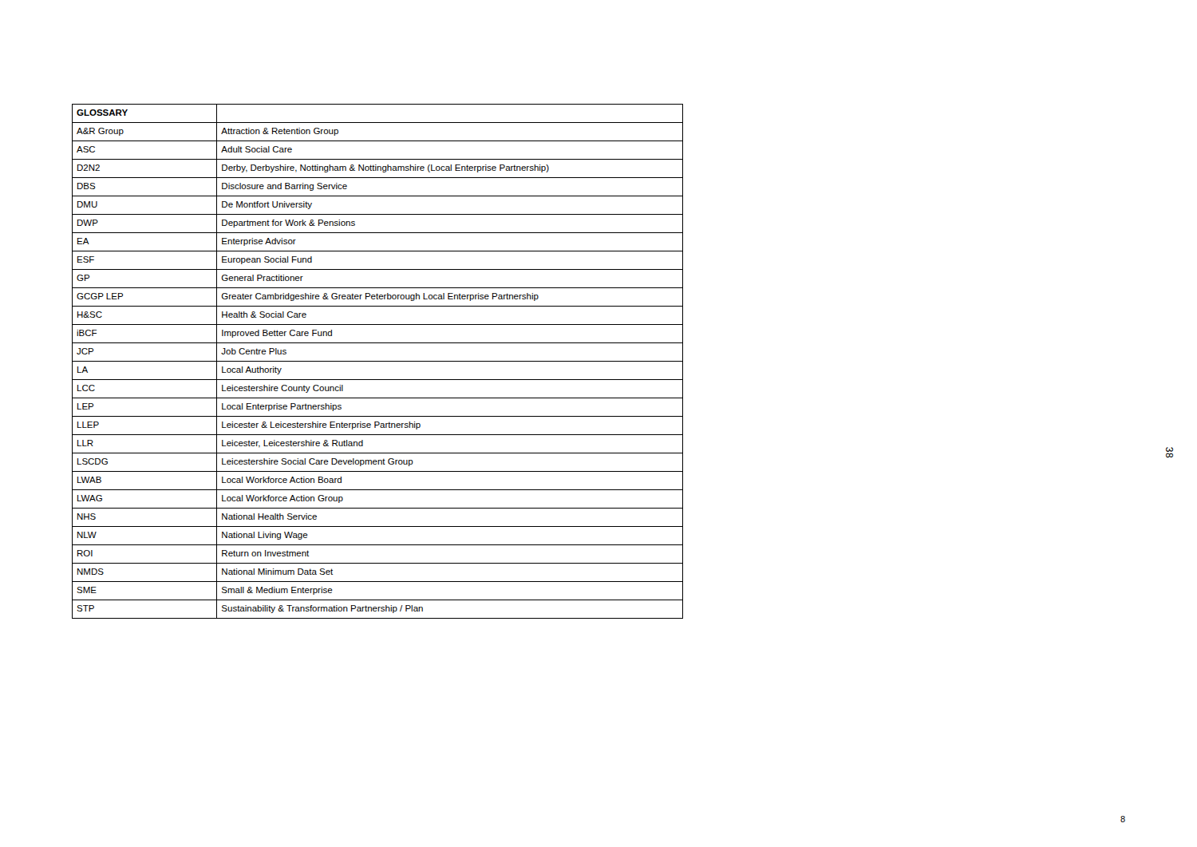| GLOSSARY | |
| A&R Group | Attraction & Retention Group |
| ASC | Adult Social Care |
| D2N2 | Derby, Derbyshire, Nottingham & Nottinghamshire (Local Enterprise Partnership) |
| DBS | Disclosure and Barring Service |
| DMU | De Montfort University |
| DWP | Department for Work & Pensions |
| EA | Enterprise Advisor |
| ESF | European Social Fund |
| GP | General Practitioner |
| GCGP LEP | Greater Cambridgeshire & Greater Peterborough Local Enterprise Partnership |
| H&SC | Health & Social Care |
| iBCF | Improved Better Care Fund |
| JCP | Job Centre Plus |
| LA | Local Authority |
| LCC | Leicestershire County Council |
| LEP | Local Enterprise Partnerships |
| LLEP | Leicester & Leicestershire Enterprise Partnership |
| LLR | Leicester, Leicestershire & Rutland |
| LSCDG | Leicestershire Social Care Development Group |
| LWAB | Local Workforce Action Board |
| LWAG | Local Workforce Action Group |
| NHS | National Health Service |
| NLW | National Living Wage |
| ROI | Return on Investment |
| NMDS | National Minimum Data Set |
| SME | Small & Medium Enterprise |
| STP | Sustainability & Transformation Partnership / Plan |
38
8